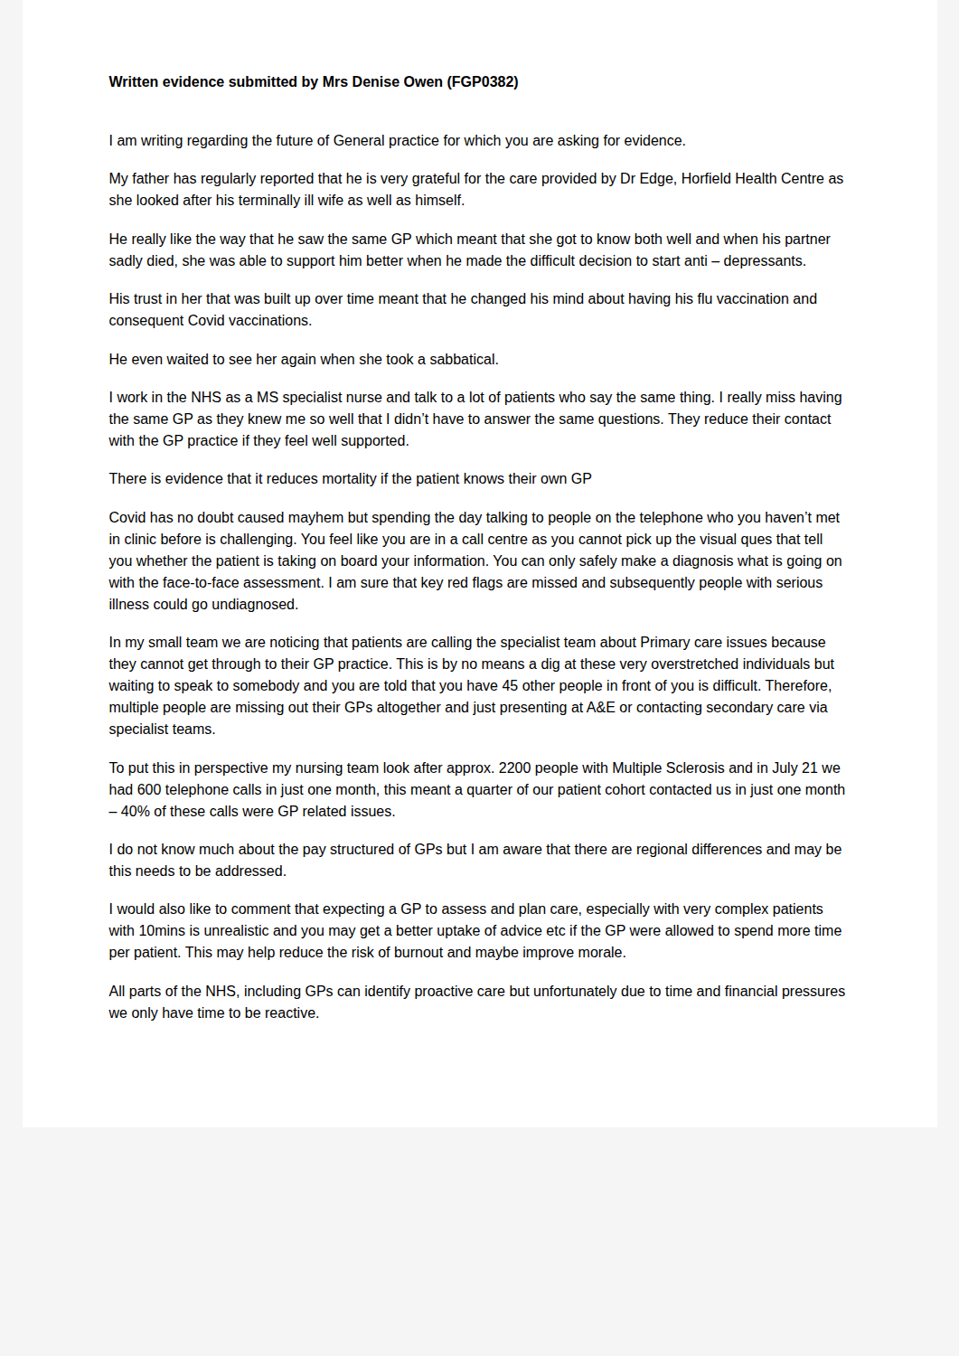Written evidence submitted by Mrs Denise Owen (FGP0382)
I am writing regarding the future of General practice for which you are asking for evidence.
My father has regularly reported that he is very grateful for the care provided by Dr Edge, Horfield Health Centre as she looked after his terminally ill wife as well as himself.
He really like the way that he saw the same GP which meant that she got to know both well and when his partner sadly died, she was able to support him better when he made the difficult decision to start anti – depressants.
His trust in her that was built up over time meant that he changed his mind about having his flu vaccination and consequent Covid vaccinations.
He even waited to see her again when she took a sabbatical.
I work in the NHS as a MS specialist nurse and talk to a lot of patients who say the same thing. I really miss having the same GP as they knew me so well that I didn’t have to answer the same questions. They reduce their contact with the GP practice if they feel well supported.
There is evidence that it reduces mortality if the patient knows their own GP
Covid has no doubt caused mayhem but spending the day talking to people on the telephone who you haven’t met in clinic before is challenging. You feel like you are in a call centre as you cannot pick up the visual ques that tell you whether the patient is taking on board your information. You can only safely make a diagnosis what is going on with the face-to-face assessment. I am sure that key red flags are missed and subsequently people with serious illness could go undiagnosed.
In my small team we are noticing that patients are calling the specialist team about Primary care issues because they cannot get through to their GP practice. This is by no means a dig at these very overstretched individuals but waiting to speak to somebody and you are told that you have 45 other people in front of you is difficult. Therefore, multiple people are missing out their GPs altogether and just presenting at A&E or contacting secondary care via specialist teams.
To put this in perspective my nursing team look after approx. 2200 people with Multiple Sclerosis and in July 21 we had 600 telephone calls in just one month, this meant a quarter of our patient cohort contacted us in just one month – 40% of these calls were GP related issues.
I do not know much about the pay structured of GPs but I am aware that there are regional differences and may be this needs to be addressed.
I would also like to comment that expecting a GP to assess and plan care, especially with very complex patients with 10mins is unrealistic and you may get a better uptake of advice etc if the GP were allowed to spend more time per patient. This may help reduce the risk of burnout and maybe improve morale.
All parts of the NHS, including GPs can identify proactive care but unfortunately due to time and financial pressures we only have time to be reactive.